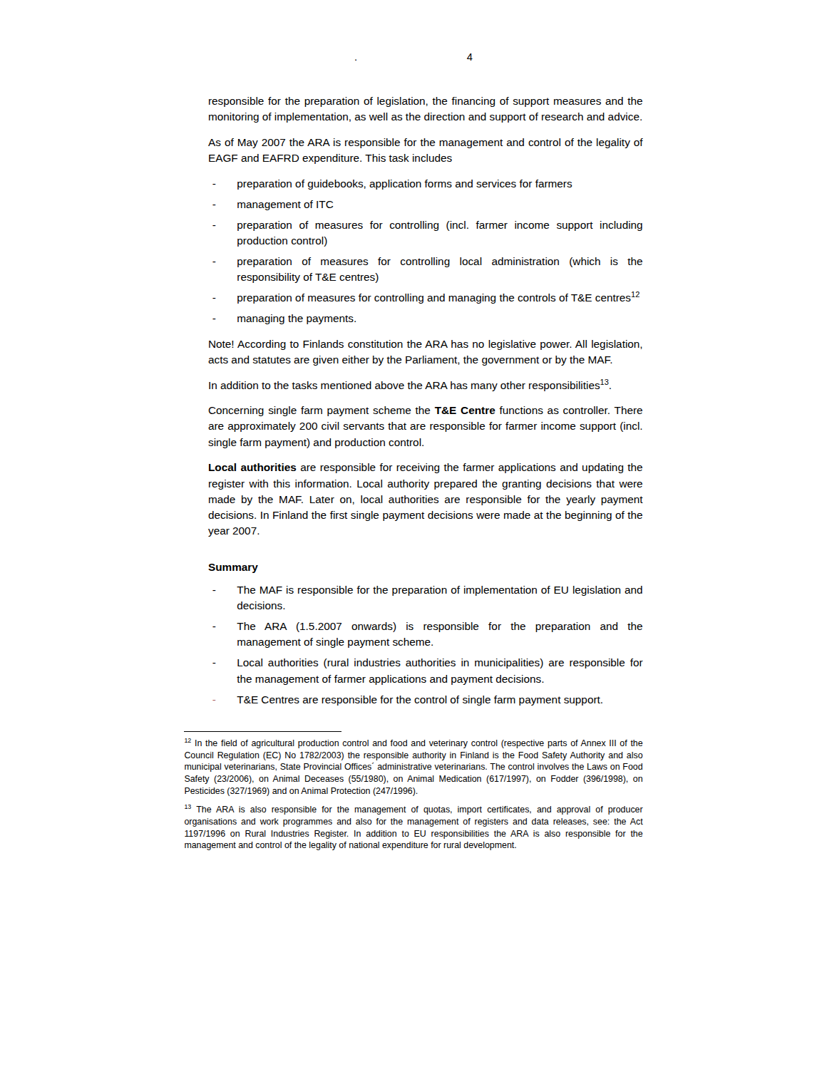. 4
responsible for the preparation of legislation, the financing of support measures and the monitoring of implementation, as well as the direction and support of research and advice.
As of May 2007 the ARA is responsible for the management and control of the legality of EAGF and EAFRD expenditure. This task includes
preparation of guidebooks, application forms and services for farmers
management of ITC
preparation of measures for controlling (incl. farmer income support including production control)
preparation of measures for controlling local administration (which is the responsibility of T&E centres)
preparation of measures for controlling and managing the controls of T&E centres12
managing the payments.
Note! According to Finlands constitution the ARA has no legislative power. All legislation, acts and statutes are given either by the Parliament, the government or by the MAF.
In addition to the tasks mentioned above the ARA has many other responsibilities13.
Concerning single farm payment scheme the T&E Centre functions as controller. There are approximately 200 civil servants that are responsible for farmer income support (incl. single farm payment) and production control.
Local authorities are responsible for receiving the farmer applications and updating the register with this information. Local authority prepared the granting decisions that were made by the MAF. Later on, local authorities are responsible for the yearly payment decisions. In Finland the first single payment decisions were made at the beginning of the year 2007.
Summary
The MAF is responsible for the preparation of implementation of EU legislation and decisions.
The ARA (1.5.2007 onwards) is responsible for the preparation and the management of single payment scheme.
Local authorities (rural industries authorities in municipalities) are responsible for the management of farmer applications and payment decisions.
T&E Centres are responsible for the control of single farm payment support.
12 In the field of agricultural production control and food and veterinary control (respective parts of Annex III of the Council Regulation (EC) No 1782/2003) the responsible authority in Finland is the Food Safety Authority and also municipal veterinarians, State Provincial Offices´ administrative veterinarians. The control involves the Laws on Food Safety (23/2006), on Animal Deceases (55/1980), on Animal Medication (617/1997), on Fodder (396/1998), on Pesticides (327/1969) and on Animal Protection (247/1996).
13 The ARA is also responsible for the management of quotas, import certificates, and approval of producer organisations and work programmes and also for the management of registers and data releases, see: the Act 1197/1996 on Rural Industries Register. In addition to EU responsibilities the ARA is also responsible for the management and control of the legality of national expenditure for rural development.